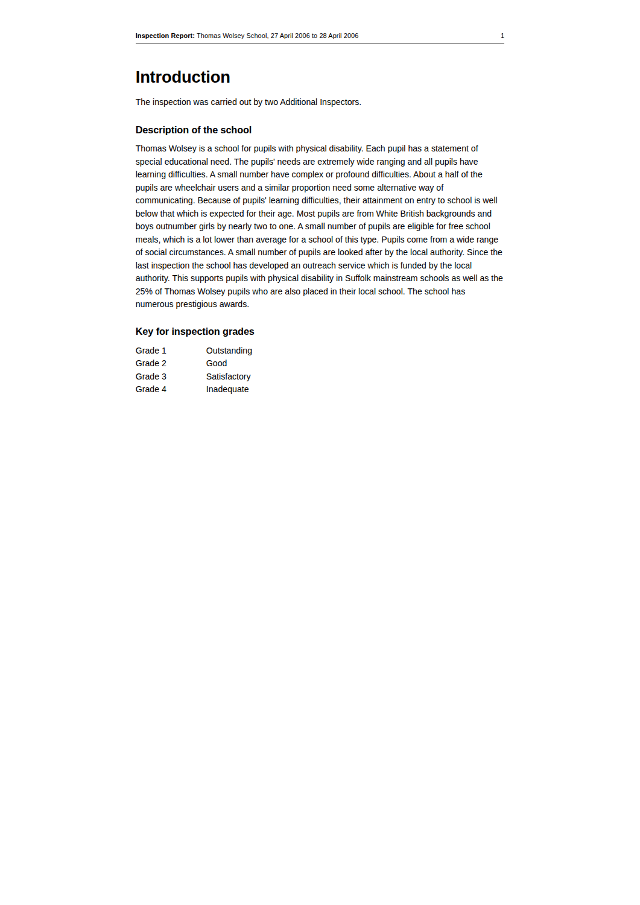Inspection Report: Thomas Wolsey School, 27 April 2006 to 28 April 2006
1
Introduction
The inspection was carried out by two Additional Inspectors.
Description of the school
Thomas Wolsey is a school for pupils with physical disability. Each pupil has a statement of special educational need. The pupils' needs are extremely wide ranging and all pupils have learning difficulties. A small number have complex or profound difficulties. About a half of the pupils are wheelchair users and a similar proportion need some alternative way of communicating. Because of pupils' learning difficulties, their attainment on entry to school is well below that which is expected for their age. Most pupils are from White British backgrounds and boys outnumber girls by nearly two to one. A small number of pupils are eligible for free school meals, which is a lot lower than average for a school of this type. Pupils come from a wide range of social circumstances. A small number of pupils are looked after by the local authority. Since the last inspection the school has developed an outreach service which is funded by the local authority. This supports pupils with physical disability in Suffolk mainstream schools as well as the 25% of Thomas Wolsey pupils who are also placed in their local school. The school has numerous prestigious awards.
Key for inspection grades
| Grade 1 | Outstanding |
| Grade 2 | Good |
| Grade 3 | Satisfactory |
| Grade 4 | Inadequate |